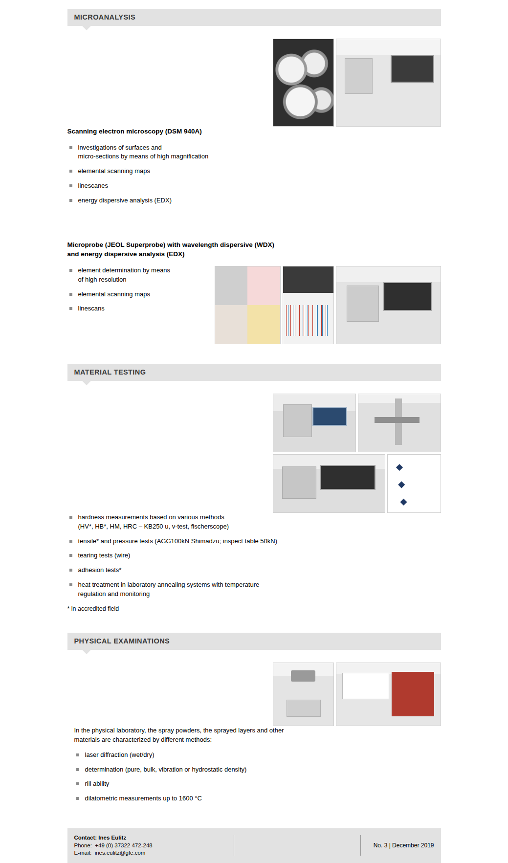MICROANALYSIS
Scanning electron microscopy (DSM 940A)
investigations of surfaces and
micro-sections by means of high magnification
elemental scanning maps
linescanes
energy dispersive analysis (EDX)
Microprobe (JEOL Superprobe) with wavelength dispersive (WDX)
and energy dispersive analysis (EDX)
element determination by means
of high resolution
elemental scanning maps
linescans
MATERIAL TESTING
hardness measurements based on various methods
(HV*, HB*, HM, HRC – KB250 u, v-test, fischerscope)
tensile* and pressure tests (AGG100kN Shimadzu; inspect table 50kN)
tearing tests (wire)
adhesion tests*
heat treatment in laboratory annealing systems with temperature
regulation and monitoring
* in accredited field
PHYSICAL EXAMINATIONS
In the physical laboratory, the spray powders, the sprayed layers and other materials are characterized by different methods:
laser diffraction (wet/dry)
determination (pure, bulk, vibration or hydrostatic density)
rill ability
dilatometric measurements up to 1600 °C
Contact: Ines Eulitz Phone: +49 (0) 37322 472-248
E-mail: ines.eulitz@gfe.com
No. 3 | December 2019